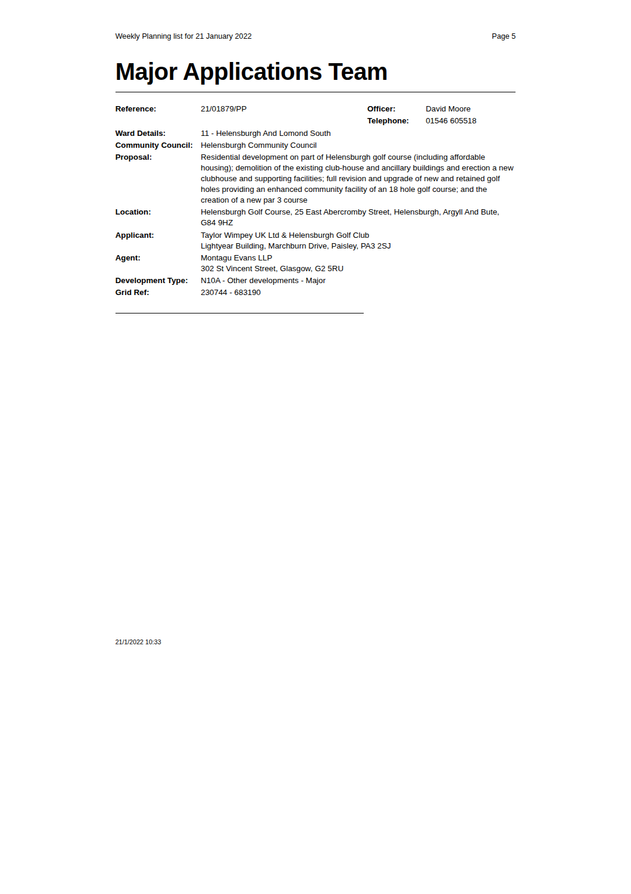Weekly Planning list for 21 January 2022
Page 5
Major Applications Team
| Reference: | 21/01879/PP | Officer: | David Moore |
| | | Telephone: | 01546 605518 |
| Ward Details: | 11 - Helensburgh And Lomond South |
| Community Council: | Helensburgh Community Council |
| Proposal: | Residential development on part of Helensburgh golf course (including affordable housing); demolition of the existing club-house and ancillary buildings and erection a new clubhouse and supporting facilities; full revision and upgrade of new and retained golf holes providing an enhanced community facility of an 18 hole golf course; and the creation of a new par 3 course |
| Location: | Helensburgh Golf Course, 25 East Abercromby Street, Helensburgh, Argyll And Bute, G84 9HZ |
| Applicant: | Taylor Wimpey UK Ltd & Helensburgh Golf Club Lightyear Building, Marchburn Drive, Paisley, PA3 2SJ |
| Agent: | Montagu Evans LLP 302 St Vincent Street, Glasgow, G2 5RU |
| Development Type: | N10A - Other developments - Major |
| Grid Ref: | 230744 - 683190 |
21/1/2022 10:33